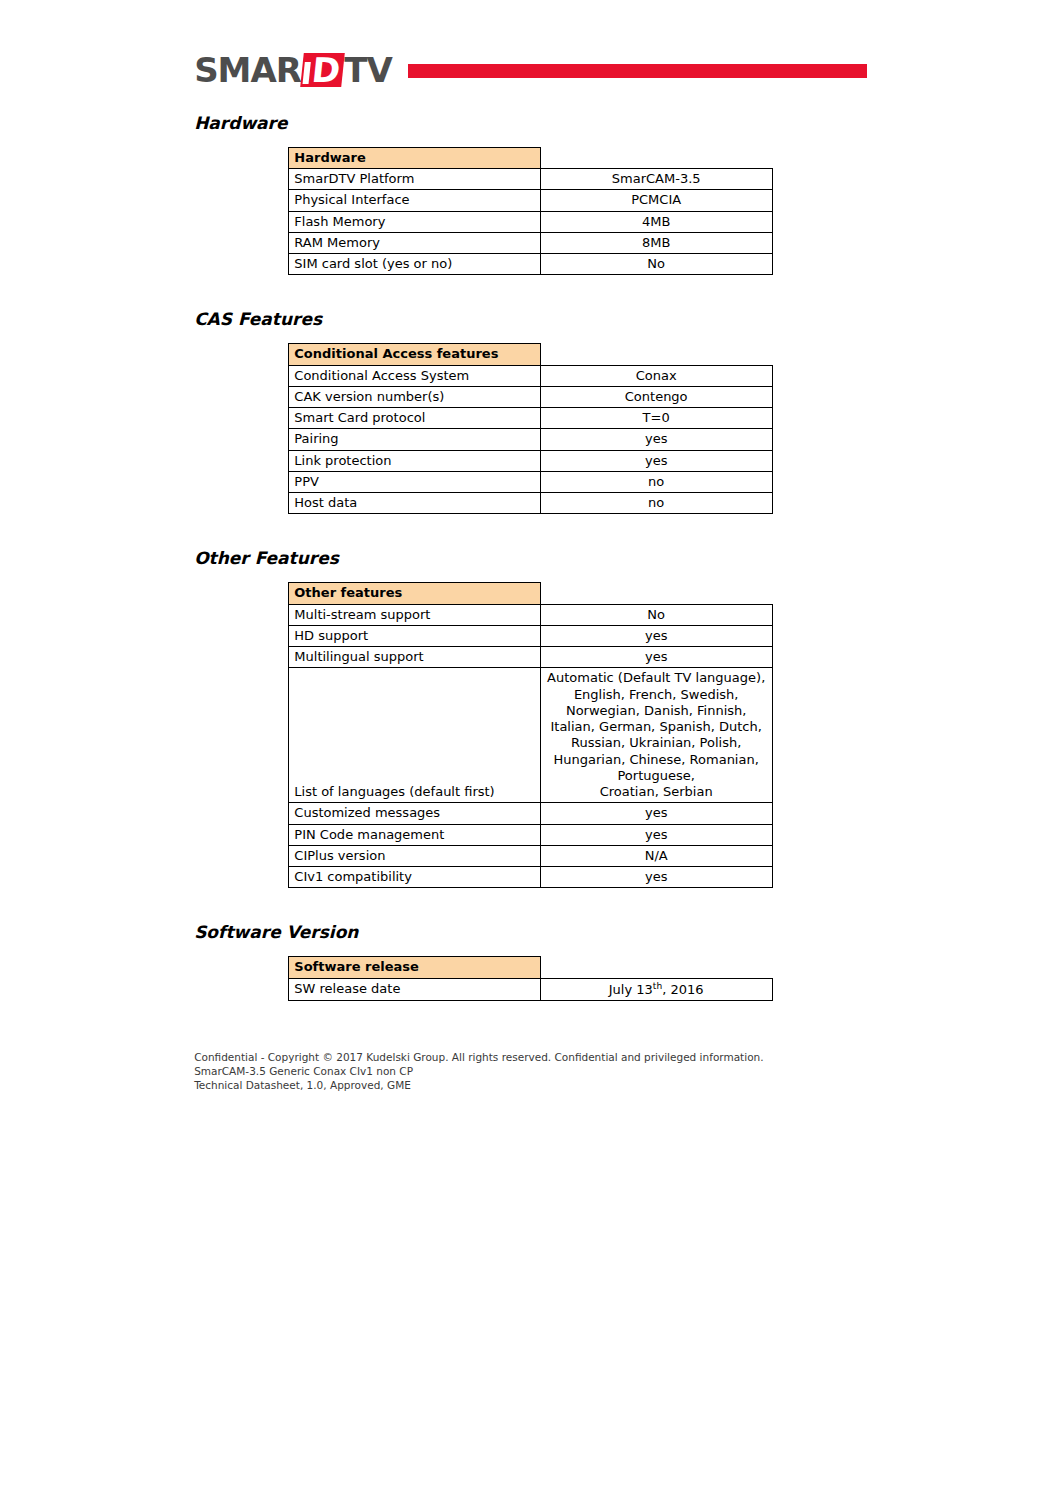SMAR DTV
Hardware
| Hardware | |
| SmarDTV Platform | SmarCAM-3.5 |
| Physical Interface | PCMCIA |
| Flash Memory | 4MB |
| RAM Memory | 8MB |
| SIM card slot (yes or no) | No |
CAS Features
| Conditional Access features | |
| Conditional Access System | Conax |
| CAK version number(s) | Contengo |
| Smart Card protocol | T=0 |
| Pairing | yes |
| Link protection | yes |
| PPV | no |
| Host data | no |
Other Features
| Other features | |
| Multi-stream support | No |
| HD support | yes |
| Multilingual support | yes |
| List of languages (default first) | Automatic (Default TV language), English, French, Swedish, Norwegian, Danish, Finnish, Italian, German, Spanish, Dutch, Russian, Ukrainian, Polish, Hungarian, Chinese, Romanian, Portuguese, Croatian, Serbian |
| Customized messages | yes |
| PIN Code management | yes |
| CIPlus version | N/A |
| CIv1 compatibility | yes |
Software Version
| Software release | |
| SW release date | July 13 th , 2016 |
Confidential - Copyright © 2017 Kudelski Group. All rights reserved. Confidential and privileged information.
SmarCAM-3.5 Generic Conax CIv1 non CP
Technical Datasheet, 1.0, Approved, GME